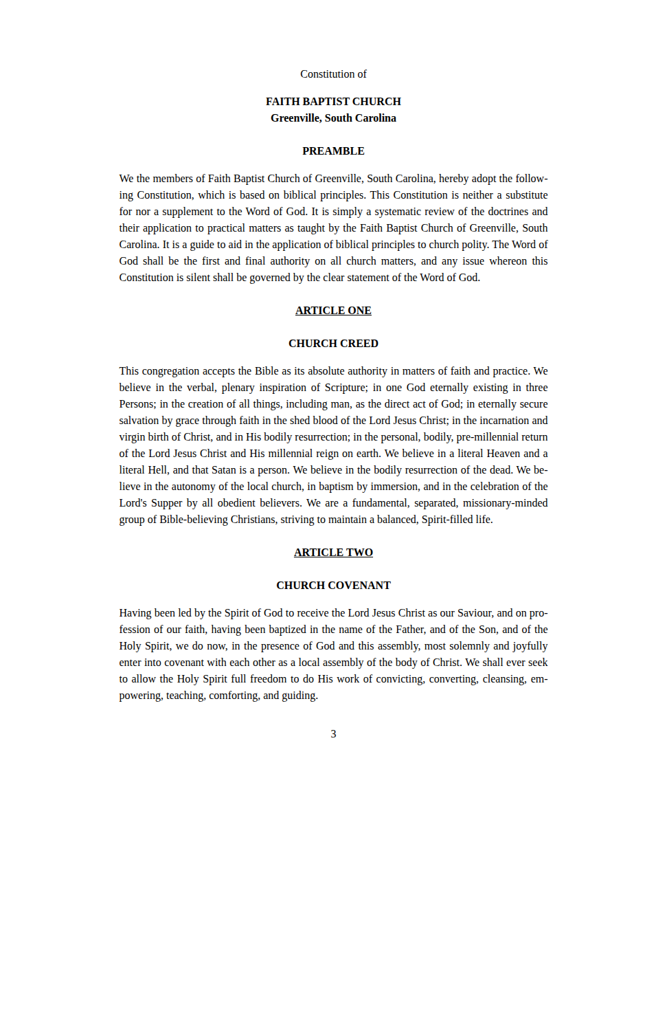Constitution of
FAITH BAPTIST CHURCH
Greenville, South Carolina
PREAMBLE
We the members of Faith Baptist Church of Greenville, South Carolina, hereby adopt the following Constitution, which is based on biblical principles. This Constitution is neither a substitute for nor a supplement to the Word of God. It is simply a systematic review of the doctrines and their application to practical matters as taught by the Faith Baptist Church of Greenville, South Carolina. It is a guide to aid in the application of biblical principles to church polity. The Word of God shall be the first and final authority on all church matters, and any issue whereon this Constitution is silent shall be governed by the clear statement of the Word of God.
ARTICLE ONE
CHURCH CREED
This congregation accepts the Bible as its absolute authority in matters of faith and practice. We believe in the verbal, plenary inspiration of Scripture; in one God eternally existing in three Persons; in the creation of all things, including man, as the direct act of God; in eternally secure salvation by grace through faith in the shed blood of the Lord Jesus Christ; in the incarnation and virgin birth of Christ, and in His bodily resurrection; in the personal, bodily, pre-millennial return of the Lord Jesus Christ and His millennial reign on earth. We believe in a literal Heaven and a literal Hell, and that Satan is a person. We believe in the bodily resurrection of the dead. We believe in the autonomy of the local church, in baptism by immersion, and in the celebration of the Lord's Supper by all obedient believers. We are a fundamental, separated, missionary-minded group of Bible-believing Christians, striving to maintain a balanced, Spirit-filled life.
ARTICLE TWO
CHURCH COVENANT
Having been led by the Spirit of God to receive the Lord Jesus Christ as our Saviour, and on profession of our faith, having been baptized in the name of the Father, and of the Son, and of the Holy Spirit, we do now, in the presence of God and this assembly, most solemnly and joyfully enter into covenant with each other as a local assembly of the body of Christ. We shall ever seek to allow the Holy Spirit full freedom to do His work of convicting, converting, cleansing, empowering, teaching, comforting, and guiding.
3